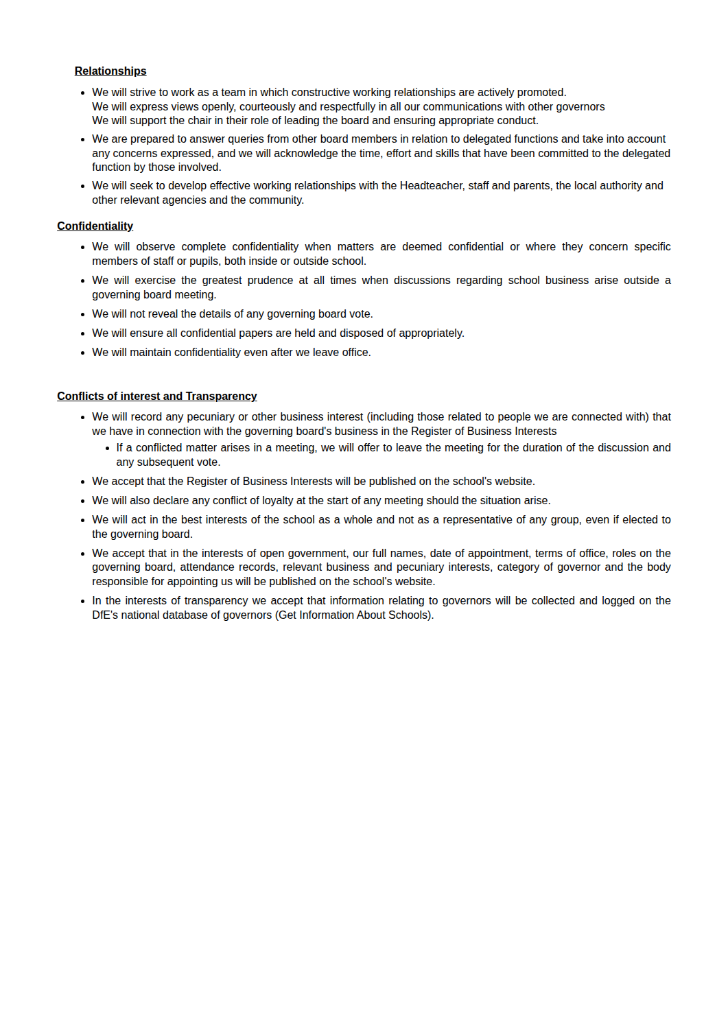Relationships
We will strive to work as a team in which constructive working relationships are actively promoted. We will express views openly, courteously and respectfully in all our communications with other governors We will support the chair in their role of leading the board and ensuring appropriate conduct.
We are prepared to answer queries from other board members in relation to delegated functions and take into account any concerns expressed, and we will acknowledge the time, effort and skills that have been committed to the delegated function by those involved.
We will seek to develop effective working relationships with the Headteacher, staff and parents, the local authority and other relevant agencies and the community.
Confidentiality
We will observe complete confidentiality when matters are deemed confidential or where they concern specific members of staff or pupils, both inside or outside school.
We will exercise the greatest prudence at all times when discussions regarding school business arise outside a governing board meeting.
We will not reveal the details of any governing board vote.
We will ensure all confidential papers are held and disposed of appropriately.
We will maintain confidentiality even after we leave office.
Conflicts of interest and Transparency
We will record any pecuniary or other business interest (including those related to people we are connected with) that we have in connection with the governing board's business in the Register of Business Interests
If a conflicted matter arises in a meeting, we will offer to leave the meeting for the duration of the discussion and any subsequent vote.
We accept that the Register of Business Interests will be published on the school's website.
We will also declare any conflict of loyalty at the start of any meeting should the situation arise.
We will act in the best interests of the school as a whole and not as a representative of any group, even if elected to the governing board.
We accept that in the interests of open government, our full names, date of appointment, terms of office, roles on the governing board, attendance records, relevant business and pecuniary interests, category of governor and the body responsible for appointing us will be published on the school's website.
In the interests of transparency we accept that information relating to governors will be collected and logged on the DfE's national database of governors (Get Information About Schools).